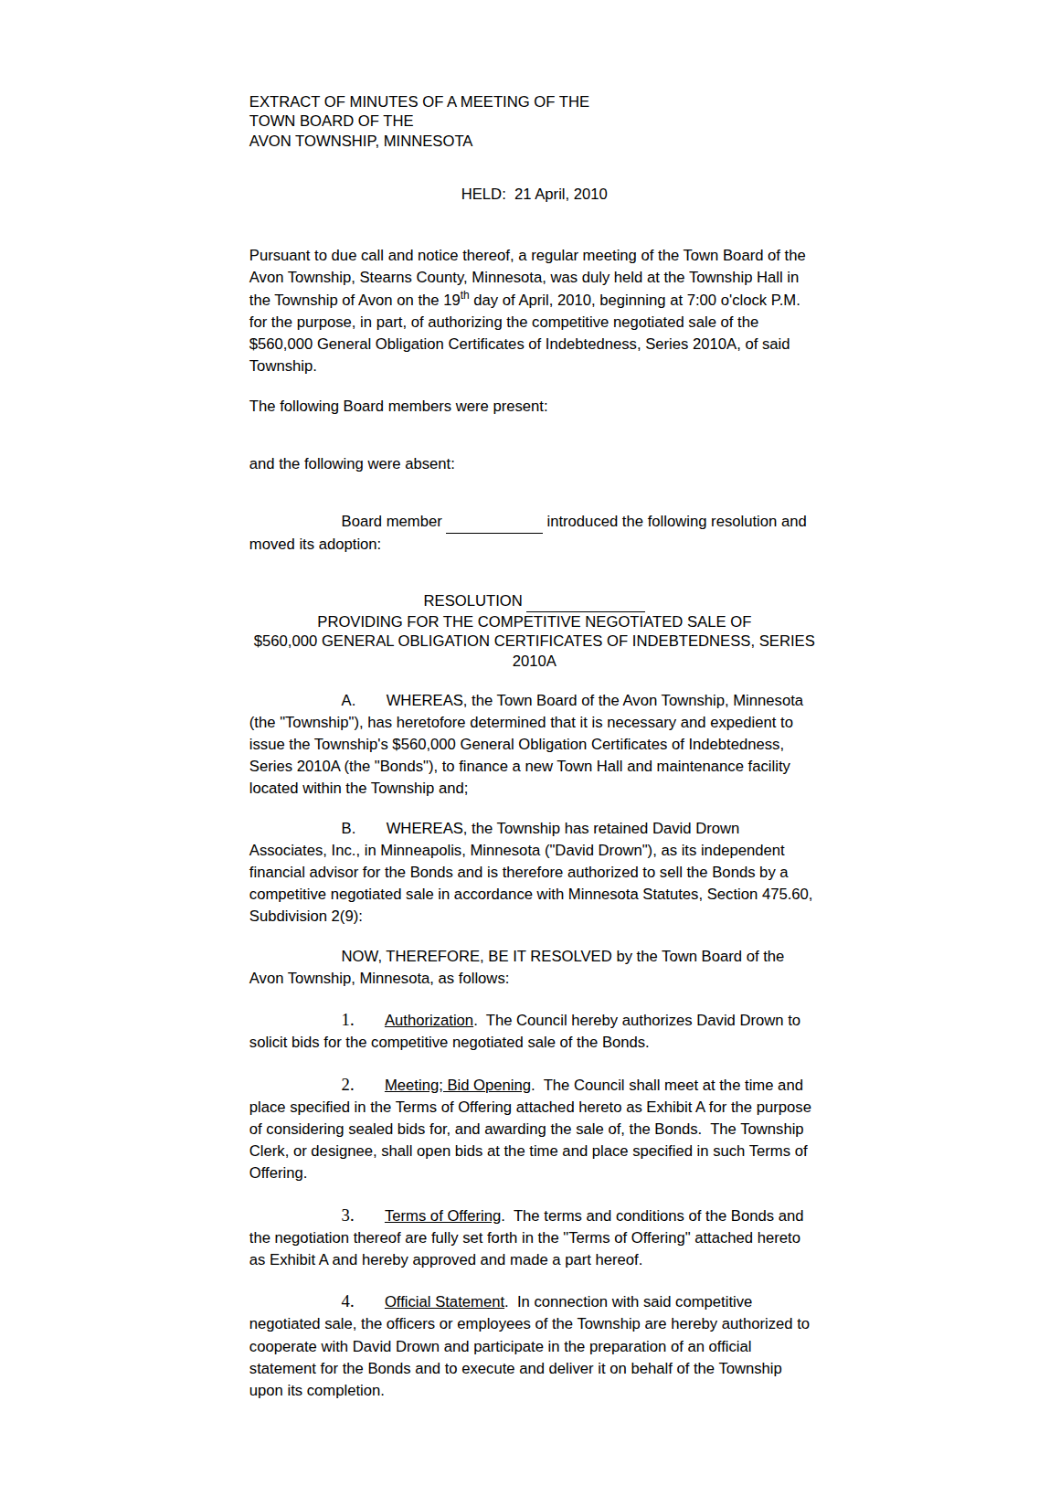EXTRACT OF MINUTES OF A MEETING OF THE
TOWN BOARD OF THE
AVON TOWNSHIP, MINNESOTA
HELD: 21 April, 2010
Pursuant to due call and notice thereof, a regular meeting of the Town Board of the Avon Township, Stearns County, Minnesota, was duly held at the Township Hall in the Township of Avon on the 19th day of April, 2010, beginning at 7:00 o'clock P.M. for the purpose, in part, of authorizing the competitive negotiated sale of the $560,000 General Obligation Certificates of Indebtedness, Series 2010A, of said Township.
The following Board members were present:
and the following were absent:
Board member introduced the following resolution and moved its adoption:
RESOLUTION
PROVIDING FOR THE COMPETITIVE NEGOTIATED SALE OF
$560,000 GENERAL OBLIGATION CERTIFICATES OF INDEBTEDNESS, SERIES 2010A
A.  WHEREAS, the Town Board of the Avon Township, Minnesota (the "Township"), has heretofore determined that it is necessary and expedient to issue the Township's $560,000 General Obligation Certificates of Indebtedness, Series 2010A (the "Bonds"), to finance a new Town Hall and maintenance facility located within the Township and;
B.  WHEREAS, the Township has retained David Drown Associates, Inc., in Minneapolis, Minnesota ("David Drown"), as its independent financial advisor for the Bonds and is therefore authorized to sell the Bonds by a competitive negotiated sale in accordance with Minnesota Statutes, Section 475.60, Subdivision 2(9):
NOW, THEREFORE, BE IT RESOLVED by the Town Board of the Avon Township, Minnesota, as follows:
1.  Authorization. The Council hereby authorizes David Drown to solicit bids for the competitive negotiated sale of the Bonds.
2.  Meeting; Bid Opening. The Council shall meet at the time and place specified in the Terms of Offering attached hereto as Exhibit A for the purpose of considering sealed bids for, and awarding the sale of, the Bonds. The Township Clerk, or designee, shall open bids at the time and place specified in such Terms of Offering.
3.  Terms of Offering. The terms and conditions of the Bonds and the negotiation thereof are fully set forth in the "Terms of Offering" attached hereto as Exhibit A and hereby approved and made a part hereof.
4.  Official Statement. In connection with said competitive negotiated sale, the officers or employees of the Township are hereby authorized to cooperate with David Drown and participate in the preparation of an official statement for the Bonds and to execute and deliver it on behalf of the Township upon its completion.